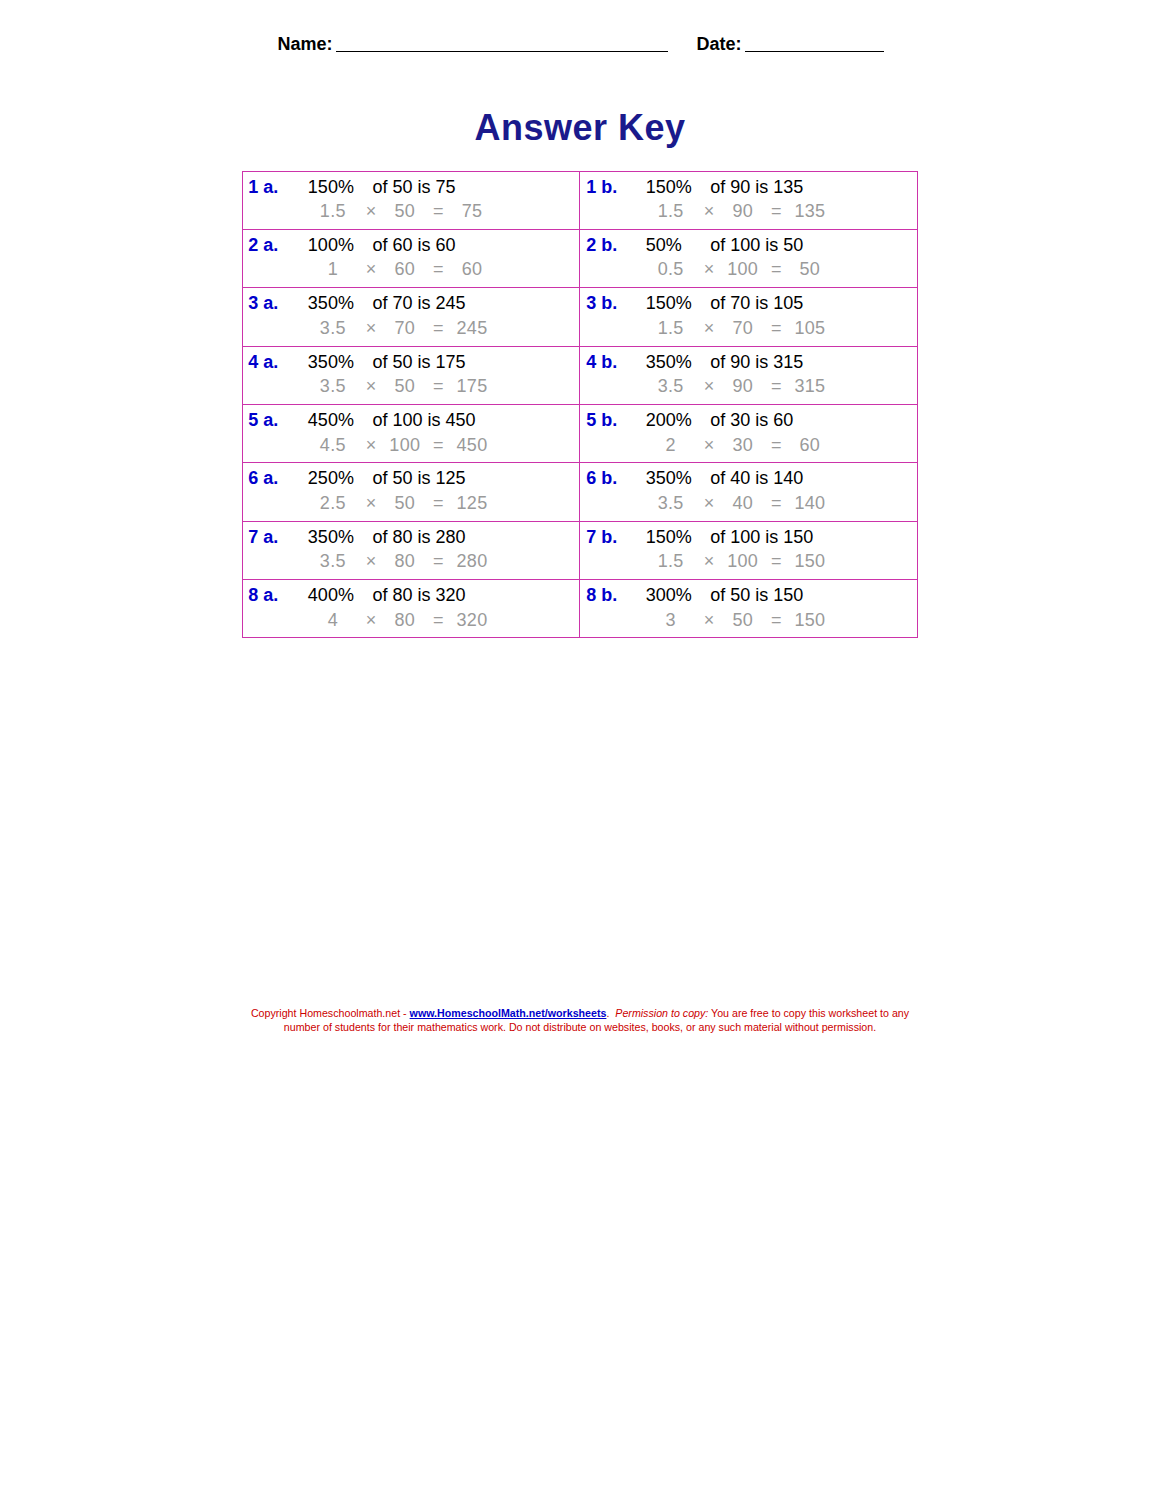Name: Date:
Answer Key
| 1 a. 150% of 50 is 75 1.5 × 50 = 75 | 1 b. 150% of 90 is 135 1.5 × 90 = 135 |
| 2 a. 100% of 60 is 60 1 × 60 = 60 | 2 b. 50% of 100 is 50 0.5 × 100 = 50 |
| 3 a. 350% of 70 is 245 3.5 × 70 = 245 | 3 b. 150% of 70 is 105 1.5 × 70 = 105 |
| 4 a. 350% of 50 is 175 3.5 × 50 = 175 | 4 b. 350% of 90 is 315 3.5 × 90 = 315 |
| 5 a. 450% of 100 is 450 4.5 × 100 = 450 | 5 b. 200% of 30 is 60 2 × 30 = 60 |
| 6 a. 250% of 50 is 125 2.5 × 50 = 125 | 6 b. 350% of 40 is 140 3.5 × 40 = 140 |
| 7 a. 350% of 80 is 280 3.5 × 80 = 280 | 7 b. 150% of 100 is 150 1.5 × 100 = 150 |
| 8 a. 400% of 80 is 320 4 × 80 = 320 | 8 b. 300% of 50 is 150 3 × 50 = 150 |
Copyright Homeschoolmath.net - www.HomeschoolMath.net/worksheets. Permission to copy: You are free to copy this worksheet to any
number of students for their mathematics work. Do not distribute on websites, books, or any such material without permission.